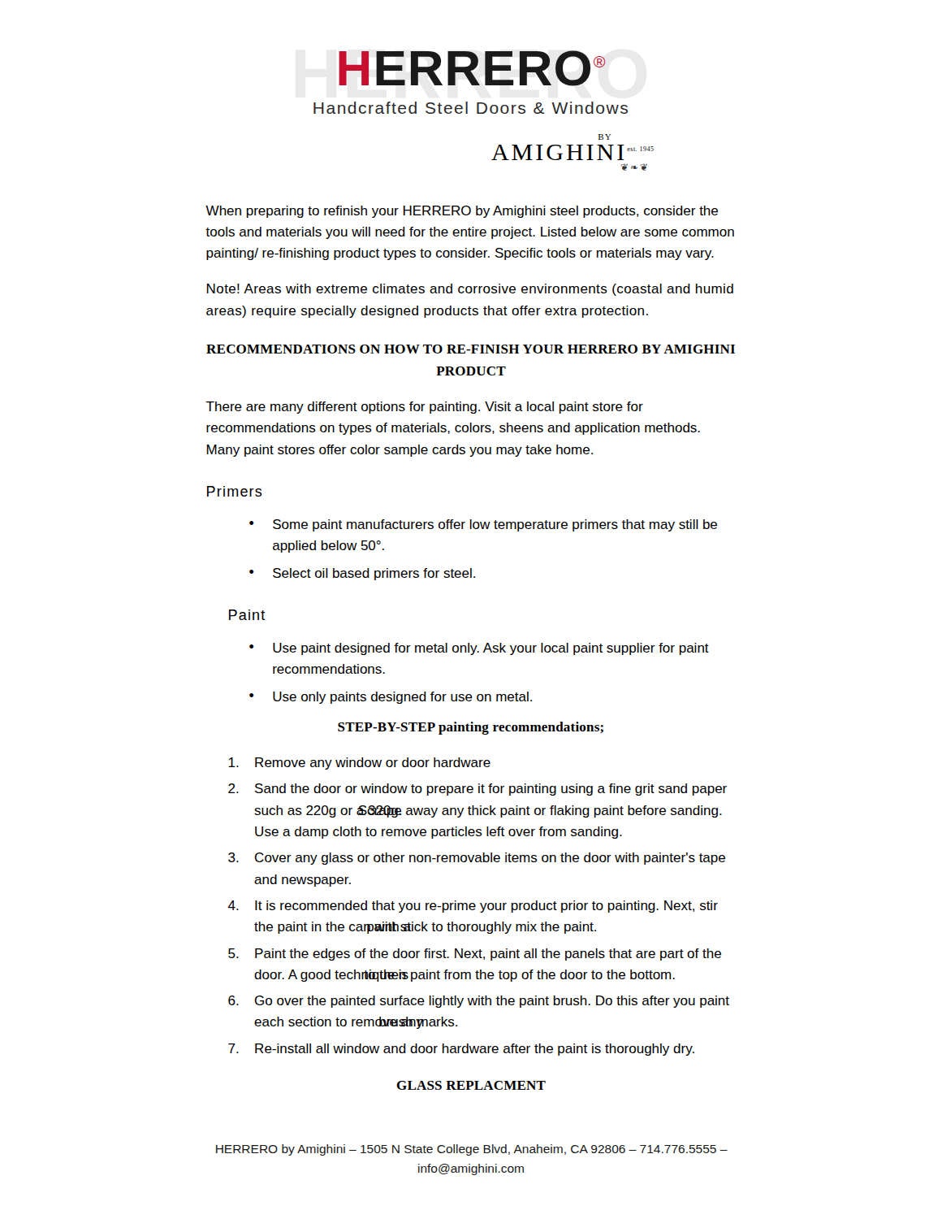HERRERO
HERRERO®
Handcrafted Steel Doors & Windows
BY AMIGHINIest. 1945 ❦❧❦
When preparing to refinish your HERRERO by Amighini steel products, consider the tools and materials you will need for the entire project. Listed below are some common painting/ re-finishing product types to consider. Specific tools or materials may vary.
Note! Areas with extreme climates and corrosive environments (coastal and humid areas) require specially designed products that offer extra protection.
RECOMMENDATIONS ON HOW TO RE-FINISH YOUR HERRERO BY AMIGHINI PRODUCT
There are many different options for painting. Visit a local paint store for recommendations on types of materials, colors, sheens and application methods. Many paint stores offer color sample cards you may take home.
Primers
Some paint manufacturers offer low temperature primers that may still be applied below 50°.
Select oil based primers for steel.
Paint
Use paint designed for metal only. Ask your local paint supplier for paint recommendations.
Use only paints designed for use on metal.
STEP-BY-STEP painting recommendations;
Remove any window or door hardware
Sand the door or window to prepare it for painting using a fine grit sand paper such as 220g or a 320g. Scrape away any thick paint or flaking paint before sanding. Use a damp cloth to remove particles left over from sanding.
Cover any glass or other non-removable items on the door with painter's tape and newspaper.
It is recommended that you re-prime your product prior to painting. Next, stir the paint in the can with a paint stick to thoroughly mix the paint.
Paint the edges of the door first. Next, paint all the panels that are part of the door. A good technique is to then paint from the top of the door to the bottom.
Go over the painted surface lightly with the paint brush. Do this after you paint each section to remove any brush marks.
Re-install all window and door hardware after the paint is thoroughly dry.
GLASS REPLACMENT
HERRERO by Amighini – 1505 N State College Blvd, Anaheim, CA 92806 – 714.776.5555 – info@amighini.com